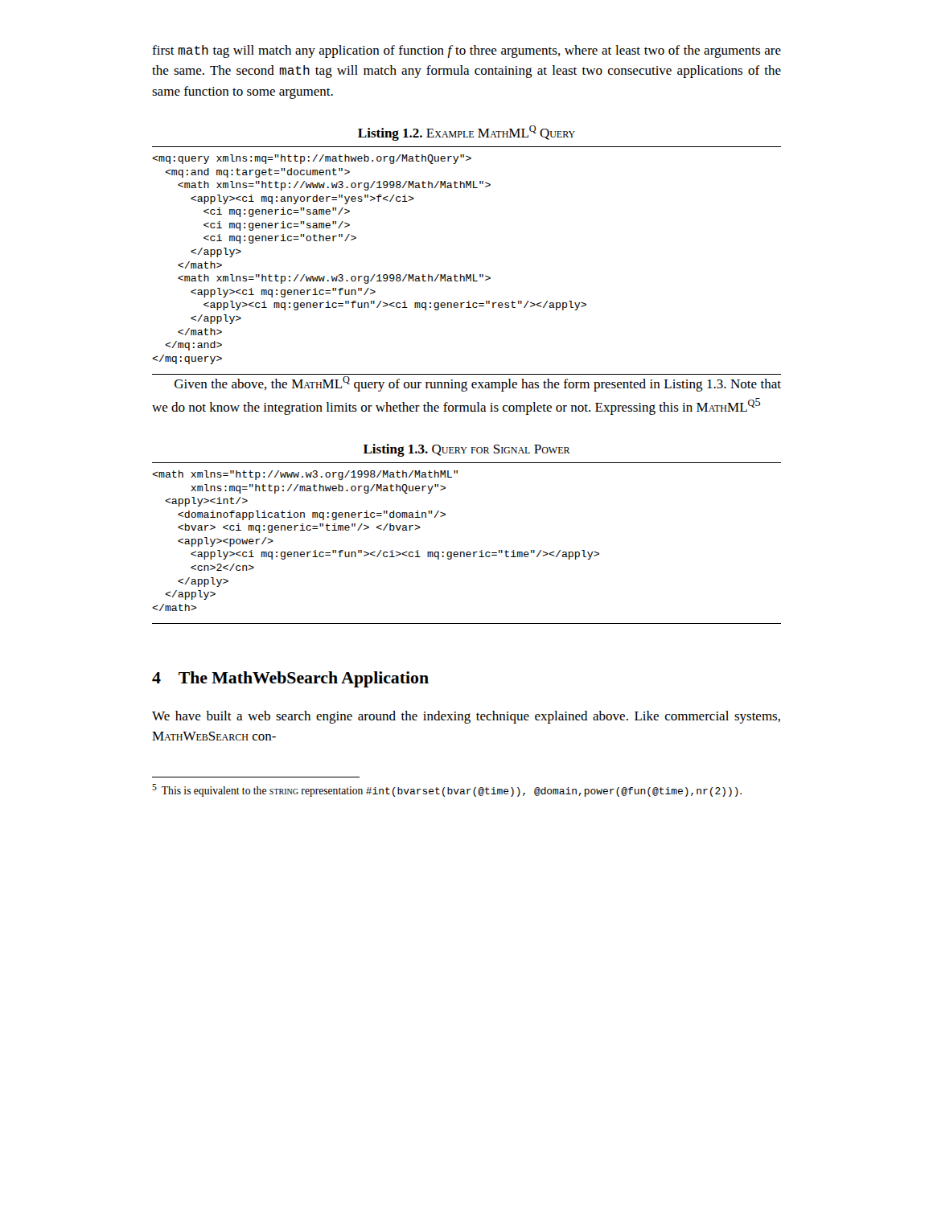first math tag will match any application of function f to three arguments, where at least two of the arguments are the same. The second math tag will match any formula containing at least two consecutive applications of the same function to some argument.
Listing 1.2. Example MathMLQ Query
<mq:query xmlns:mq="http://mathweb.org/MathQuery">
  <mq:and mq:target="document">
    <math xmlns="http://www.w3.org/1998/Math/MathML">
      <apply><ci mq:anyorder="yes">f</ci>
        <ci mq:generic="same"/>
        <ci mq:generic="same"/>
        <ci mq:generic="other"/>
      </apply>
    </math>
    <math xmlns="http://www.w3.org/1998/Math/MathML">
      <apply><ci mq:generic="fun"/>
        <apply><ci mq:generic="fun"/><ci mq:generic="rest"/></apply>
      </apply>
    </math>
  </mq:and>
</mq:query>
Given the above, the MathMLQ query of our running example has the form presented in Listing 1.3. Note that we do not know the integration limits or whether the formula is complete or not. Expressing this in MathMLQ5
Listing 1.3. Query for Signal Power
<math xmlns="http://www.w3.org/1998/Math/MathML"
      xmlns:mq="http://mathweb.org/MathQuery">
  <apply><int/>
    <domainofapplication mq:generic="domain"/>
    <bvar> <ci mq:generic="time"/> </bvar>
    <apply><power/>
      <apply><ci mq:generic="fun"></ci><ci mq:generic="time"/></apply>
      <cn>2</cn>
    </apply>
  </apply>
</math>
4 The MathWebSearch Application
We have built a web search engine around the indexing technique explained above. Like commercial systems, MathWebSearch con-
5 This is equivalent to the string representation #int(bvarset(bvar(@time)), @domain,power(@fun(@time),nr(2))).